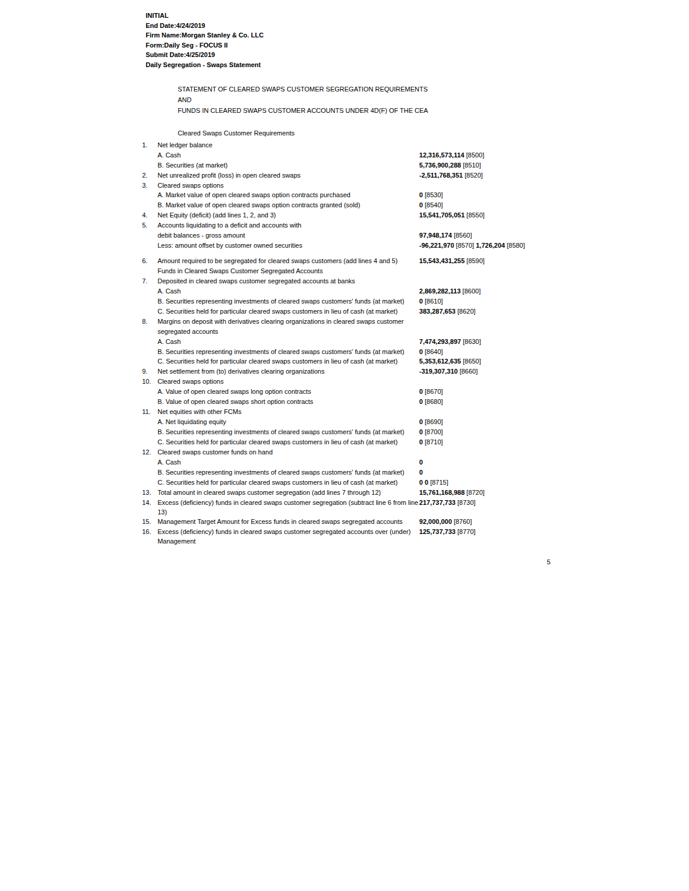INITIAL
End Date:4/24/2019
Firm Name:Morgan Stanley & Co. LLC
Form:Daily Seg - FOCUS II
Submit Date:4/25/2019
Daily Segregation - Swaps Statement
STATEMENT OF CLEARED SWAPS CUSTOMER SEGREGATION REQUIREMENTS
AND
FUNDS IN CLEARED SWAPS CUSTOMER ACCOUNTS UNDER 4D(F) OF THE CEA
Cleared Swaps Customer Requirements
| 1. | Net ledger balance | |
| | A. Cash | 12,316,573,114 [8500] |
| | B. Securities (at market) | 5,736,900,288 [8510] |
| 2. | Net unrealized profit (loss) in open cleared swaps | -2,511,768,351 [8520] |
| 3. | Cleared swaps options | |
| | A. Market value of open cleared swaps option contracts purchased | 0 [8530] |
| | B. Market value of open cleared swaps option contracts granted (sold) | 0 [8540] |
| 4. | Net Equity (deficit) (add lines 1, 2, and 3) | 15,541,705,051 [8550] |
| 5. | Accounts liquidating to a deficit and accounts with | |
| | debit balances - gross amount | 97,948,174 [8560] |
| | Less: amount offset by customer owned securities | -96,221,970 [8570] 1,726,204 [8580] |
| 6. | Amount required to be segregated for cleared swaps customers (add lines 4 and 5) | 15,543,431,255 [8590] |
| | Funds in Cleared Swaps Customer Segregated Accounts | |
| 7. | Deposited in cleared swaps customer segregated accounts at banks | |
| | A. Cash | 2,869,282,113 [8600] |
| | B. Securities representing investments of cleared swaps customers' funds (at market) | 0 [8610] |
| | C. Securities held for particular cleared swaps customers in lieu of cash (at market) | 383,287,653 [8620] |
| 8. | Margins on deposit with derivatives clearing organizations in cleared swaps customer | |
| | segregated accounts | |
| | A. Cash | 7,474,293,897 [8630] |
| | B. Securities representing investments of cleared swaps customers' funds (at market) | 0 [8640] |
| | C. Securities held for particular cleared swaps customers in lieu of cash (at market) | 5,353,612,635 [8650] |
| 9. | Net settlement from (to) derivatives clearing organizations | -319,307,310 [8660] |
| 10. | Cleared swaps options | |
| | A. Value of open cleared swaps long option contracts | 0 [8670] |
| | B. Value of open cleared swaps short option contracts | 0 [8680] |
| 11. | Net equities with other FCMs | |
| | A. Net liquidating equity | 0 [8690] |
| | B. Securities representing investments of cleared swaps customers' funds (at market) | 0 [8700] |
| | C. Securities held for particular cleared swaps customers in lieu of cash (at market) | 0 [8710] |
| 12. | Cleared swaps customer funds on hand | |
| | A. Cash | 0 |
| | B. Securities representing investments of cleared swaps customers' funds (at market) | 0 |
| | C. Securities held for particular cleared swaps customers in lieu of cash (at market) | 0 0 [8715] |
| 13. | Total amount in cleared swaps customer segregation (add lines 7 through 12) | 15,761,168,988 [8720] |
| 14. | Excess (deficiency) funds in cleared swaps customer segregation (subtract line 6 from line 13) | 217,737,733 [8730] |
| 15. | Management Target Amount for Excess funds in cleared swaps segregated accounts | 92,000,000 [8760] |
| 16. | Excess (deficiency) funds in cleared swaps customer segregated accounts over (under) Management | 125,737,733 [8770] |
5